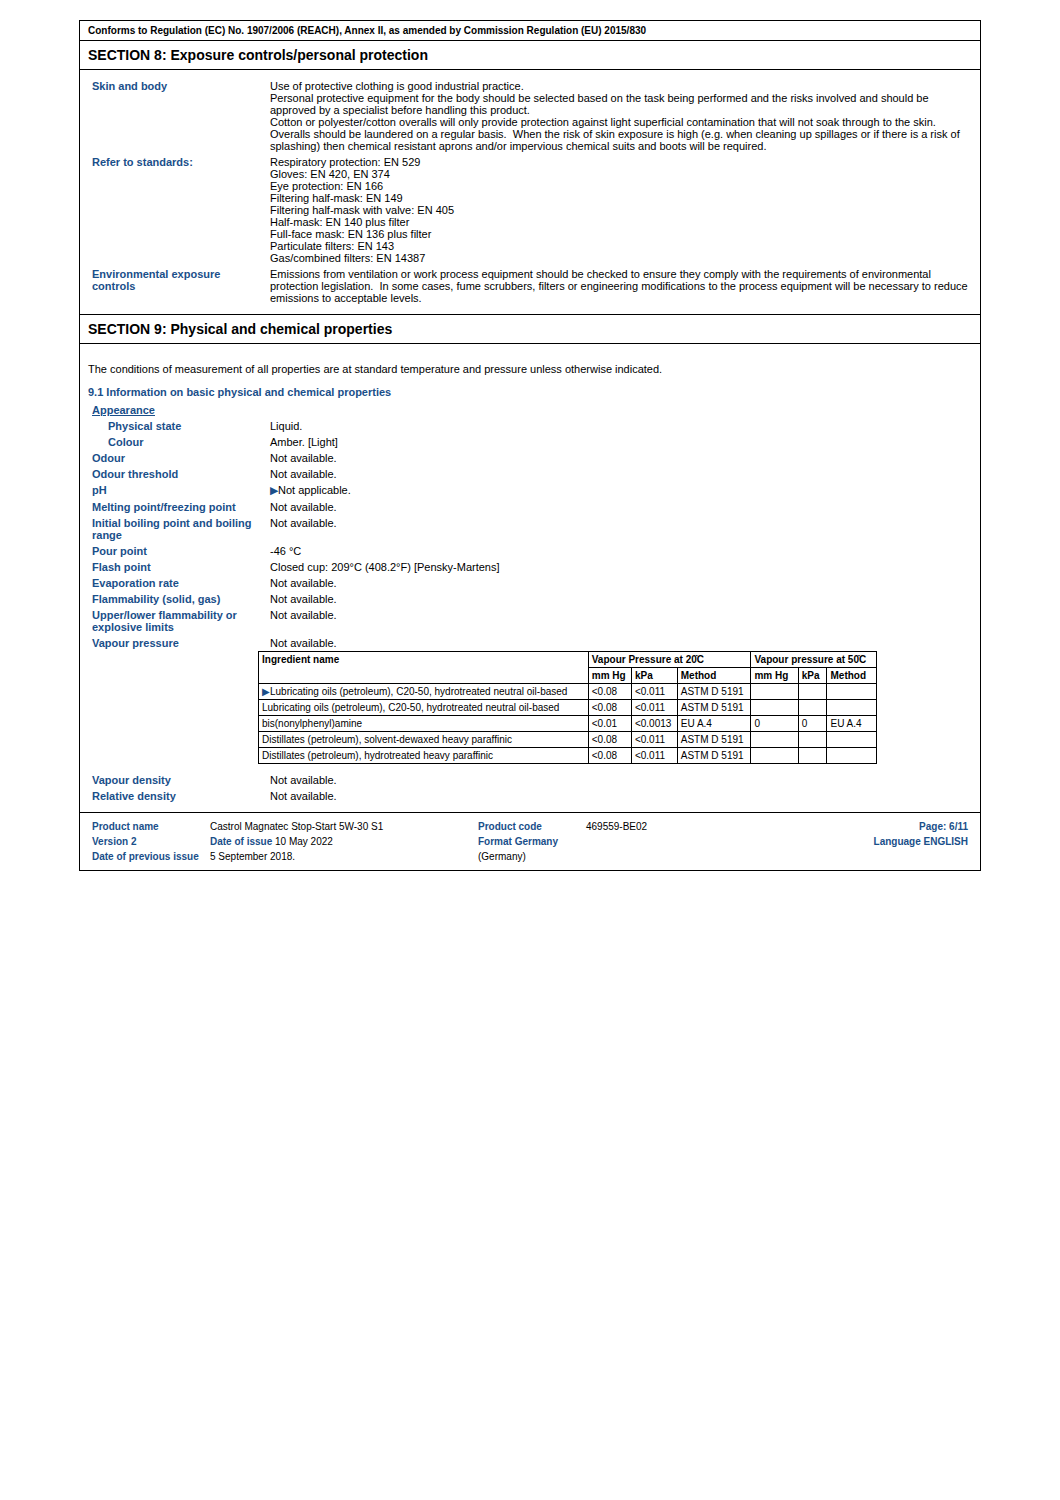Conforms to Regulation (EC) No. 1907/2006 (REACH), Annex II, as amended by Commission Regulation (EU) 2015/830
SECTION 8: Exposure controls/personal protection
| Skin and body | Use of protective clothing is good industrial practice. Personal protective equipment for the body should be selected based on the task being performed and the risks involved and should be approved by a specialist before handling this product. Cotton or polyester/cotton overalls will only provide protection against light superficial contamination that will not soak through to the skin. Overalls should be laundered on a regular basis. When the risk of skin exposure is high (e.g. when cleaning up spillages or if there is a risk of splashing) then chemical resistant aprons and/or impervious chemical suits and boots will be required. |
| Refer to standards: | Respiratory protection: EN 529 Gloves: EN 420, EN 374 Eye protection: EN 166 Filtering half-mask: EN 149 Filtering half-mask with valve: EN 405 Half-mask: EN 140 plus filter Full-face mask: EN 136 plus filter Particulate filters: EN 143 Gas/combined filters: EN 14387 |
| Environmental exposure controls | Emissions from ventilation or work process equipment should be checked to ensure they comply with the requirements of environmental protection legislation. In some cases, fume scrubbers, filters or engineering modifications to the process equipment will be necessary to reduce emissions to acceptable levels. |
SECTION 9: Physical and chemical properties
The conditions of measurement of all properties are at standard temperature and pressure unless otherwise indicated.
9.1 Information on basic physical and chemical properties
| Appearance |
| Physical state | Liquid. |
| Colour | Amber. [Light] |
| Odour | Not available. |
| Odour threshold | Not available. |
| pH | ▶ Not applicable. |
| Melting point/freezing point | Not available. |
| Initial boiling point and boiling range | Not available. |
| Pour point | -46 °C |
| Flash point | Closed cup: 209°C (408.2°F) [Pensky-Martens] |
| Evaporation rate | Not available. |
| Flammability (solid, gas) | Not available. |
| Upper/lower flammability or explosive limits | Not available. |
| Vapour pressure | Not available. |
| Ingredient name | Vapour Pressure at 20̇C | Vapour pressure at 50̇C |
| --- | --- | --- |
| mm Hg | kPa | Method | mm Hg | kPa | Method |
| ▶ Lubricating oils (petroleum), C20-50, hydrotreated neutral oil-based | <0.08 | <0.011 | ASTM D 5191 | | | |
| Lubricating oils (petroleum), C20-50, hydrotreated neutral oil-based | <0.08 | <0.011 | ASTM D 5191 | | | |
| bis(nonylphenyl)amine | <0.01 | <0.0013 | EU A.4 | 0 | 0 | EU A.4 |
| Distillates (petroleum), solvent-dewaxed heavy paraffinic | <0.08 | <0.011 | ASTM D 5191 | | | |
| Distillates (petroleum), hydrotreated heavy paraffinic | <0.08 | <0.011 | ASTM D 5191 | | | |
| Vapour density | Not available. |
| Relative density | Not available. |
| Product name | Castrol Magnatec Stop-Start 5W-30 S1 | Product code | 469559-BE02 | Page: 6/11 |
| Version 2 | Date of issue 10 May 2022 | Format Germany | | Language ENGLISH |
| Date of previous issue | 5 September 2018. | (Germany) | | |